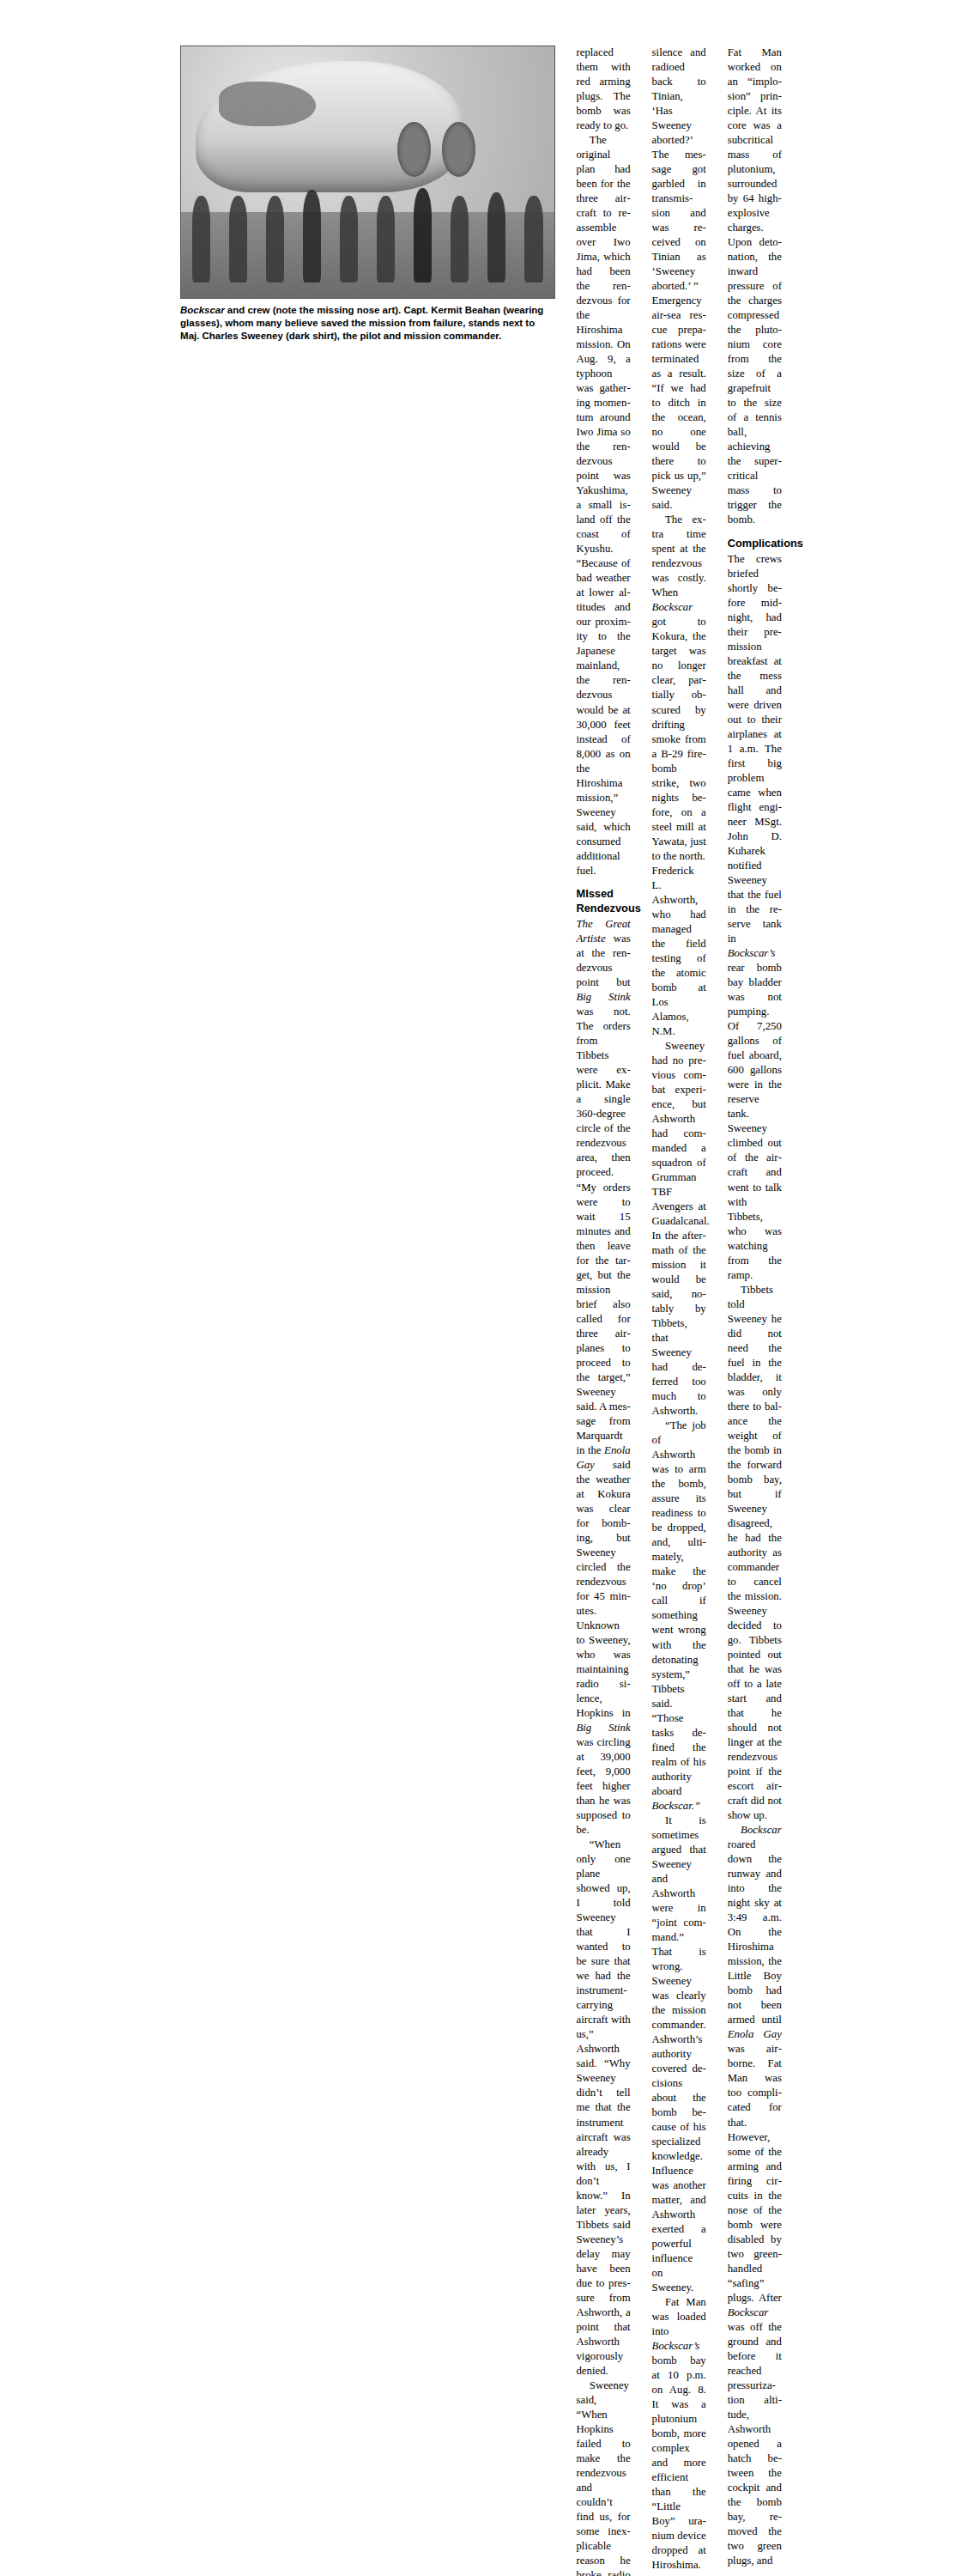Bockscar and crew (note the missing nose art). Capt. Kermit Beahan (wearing glasses), whom many believe saved the mission from failure, stands next to Maj. Charles Sweeney (dark shirt), the pilot and mission commander.
replaced them with red arming plugs. The bomb was ready to go.
The original plan had been for the three aircraft to reassemble over Iwo Jima, which had been the rendezvous for the Hiroshima mission. On Aug. 9, a typhoon was gathering momentum around Iwo Jima so the rendezvous point was Yakushima, a small island off the coast of Kyushu. “Because of bad weather at lower altitudes and our proximity to the Japanese mainland, the rendezvous would be at 30,000 feet instead of 8,000 as on the Hiroshima mission,” Sweeney said, which consumed additional fuel.
MIssed Rendezvous
The Great Artiste was at the rendezvous point but Big Stink was not. The orders from Tibbets were explicit. Make a single 360-degree circle of the rendezvous area, then proceed. “My orders were to wait 15 minutes and then leave for the target, but the mission brief also called for three airplanes to proceed to the target,” Sweeney said. A message from Marquardt in the Enola Gay said the weather at Kokura was clear for bombing, but Sweeney circled the rendezvous for 45 minutes. Unknown to Sweeney, who was maintaining radio silence, Hopkins in Big Stink was circling at 39,000 feet, 9,000 feet higher than he was supposed to be.
“When only one plane showed up, I told Sweeney that I wanted to be sure that we had the instrument-carrying aircraft with us,” Ashworth said. “Why Sweeney didn’t tell me that the instrument aircraft was already with us, I don’t know.” In later years, Tibbets said Sweeney’s delay may have been due to pressure from Ashworth, a point that Ashworth vigorously denied.
Sweeney said, “When Hopkins failed to make the rendezvous and couldn’t find us, for some inexplicable reason he broke radio silence and radioed back to Tinian, ‘Has Sweeney aborted?’ The message got garbled in transmission and was received on Tinian as ‘Sweeney aborted.’ ” Emergency air-sea rescue preparations were terminated as a result. “If we had to ditch in the ocean, no one would be there to pick us up,” Sweeney said.
The extra time spent at the rendezvous was costly. When Bockscar got to Kokura, the target was no longer clear, partially obscured by drifting smoke from a B-29 firebomb strike, two nights before, on a steel mill at Yawata, just to the north.
Frederick L. Ashworth, who had managed the field testing of the atomic bomb at Los Alamos, N.M.
Sweeney had no previous combat experience, but Ashworth had commanded a squadron of Grumman TBF Avengers at Guadalcanal. In the aftermath of the mission it would be said, notably by Tibbets, that Sweeney had deferred too much to Ashworth.
“The job of Ashworth was to arm the bomb, assure its readiness to be dropped, and, ultimately, make the ‘no drop’ call if something went wrong with the detonating system,” Tibbets said. “Those tasks defined the realm of his authority aboard Bockscar.”
It is sometimes argued that Sweeney and Ashworth were in “joint command.” That is wrong. Sweeney was clearly the mission commander. Ashworth’s authority covered decisions about the bomb because of his specialized knowledge. Influence was another matter, and Ashworth exerted a powerful influence on Sweeney.
Fat Man was loaded into Bockscar’s bomb bay at 10 p.m. on Aug. 8. It was a plutonium bomb, more complex and more efficient than the “Little Boy” uranium device dropped at Hiroshima. Fat Man worked on an “implosion” principle. At its core was a subcritical mass of plutonium, surrounded by 64 high-explosive charges. Upon detonation, the inward pressure of the charges compressed the plutonium core from the size of a grapefruit to the size of a tennis ball, achieving the supercritical mass to trigger the bomb.
Complications
The crews briefed shortly before midnight, had their pre-mission breakfast at the mess hall and were driven out to their airplanes at 1 a.m. The first big problem came when flight engineer MSgt. John D. Kuharek notified Sweeney that the fuel in the reserve tank in Bockscar’s rear bomb bay bladder was not pumping. Of 7,250 gallons of fuel aboard, 600 gallons were in the reserve tank. Sweeney climbed out of the aircraft and went to talk with Tibbets, who was watching from the ramp.
Tibbets told Sweeney he did not need the fuel in the bladder, it was only there to balance the weight of the bomb in the forward bomb bay, but if Sweeney disagreed, he had the authority as commander to cancel the mission. Sweeney decided to go. Tibbets pointed out that he was off to a late start and that he should not linger at the rendezvous point if the escort aircraft did not show up.
Bockscar roared down the runway and into the night sky at 3:49 a.m. On the Hiroshima mission, the Little Boy bomb had not been armed until Enola Gay was airborne. Fat Man was too complicated for that. However, some of the arming and firing circuits in the nose of the bomb were disabled by two green-handled “safing” plugs. After Bockscar was off the ground and before it reached pressurization altitude, Ashworth opened a hatch between the cockpit and the bomb bay, removed the two green plugs, and
62
AIR FORCE Magazine / July 2011